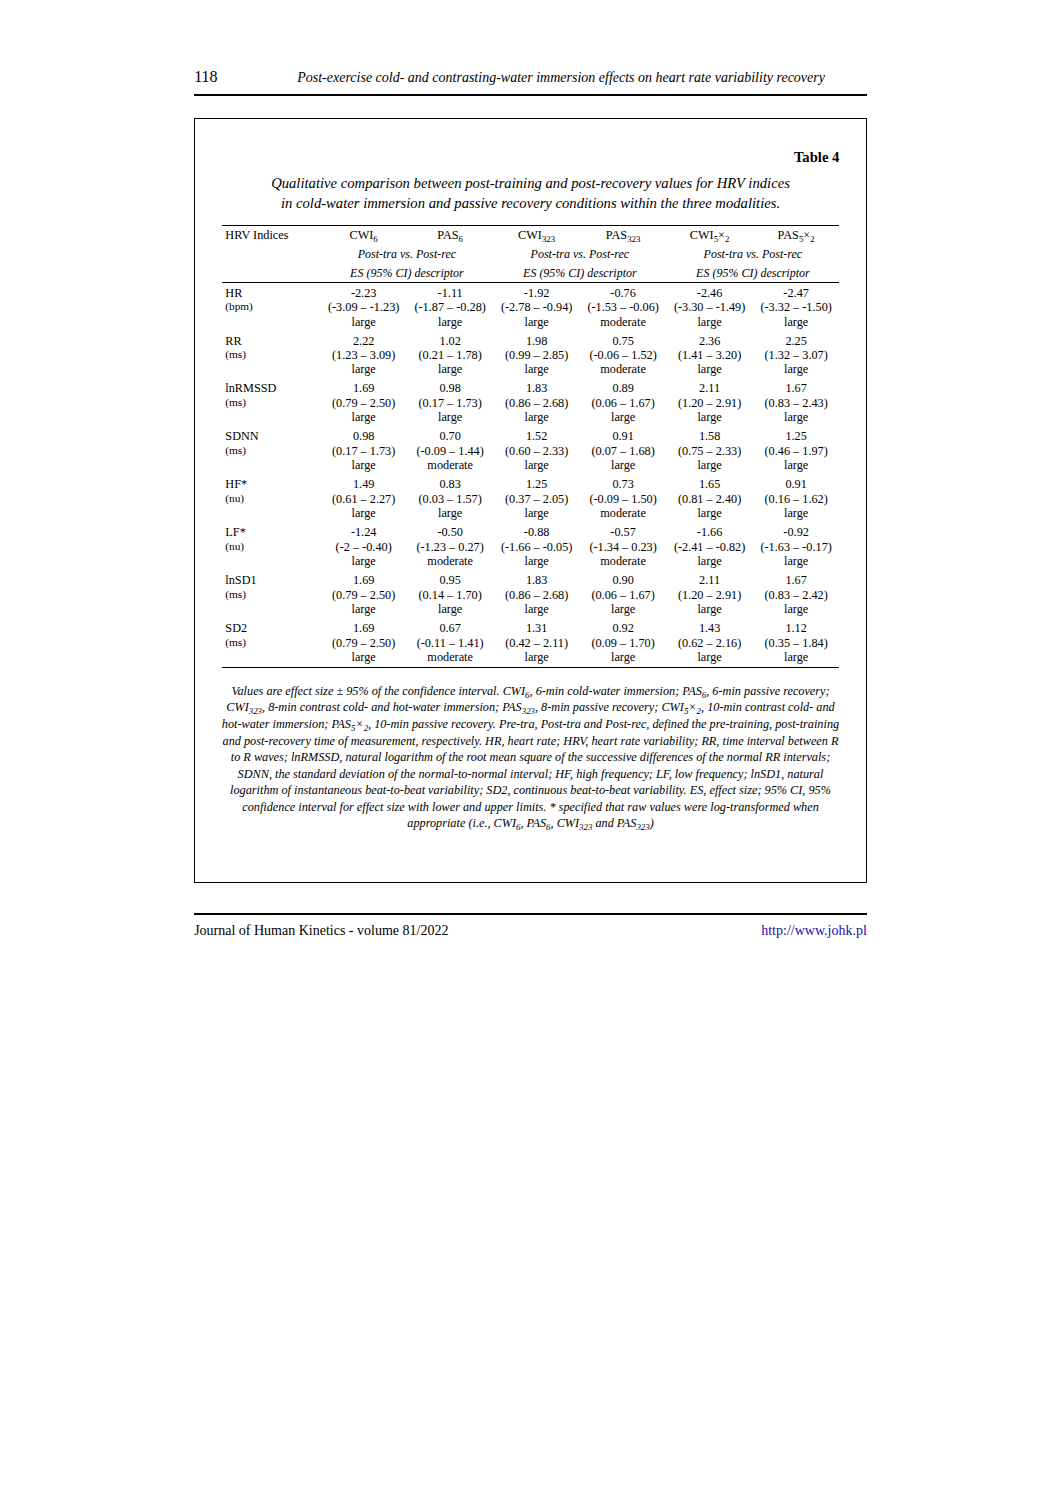118
Post-exercise cold- and contrasting-water immersion effects on heart rate variability recovery
Table 4
Qualitative comparison between post-training and post-recovery values for HRV indices
in cold-water immersion and passive recovery conditions within the three modalities.
| HRV Indices | CWI 6 | PAS 6 | CWI 323 | PAS 323 | CWI 5 × 2 | PAS 5 × 2 |
| --- | --- | --- | --- | --- | --- | --- |
| | Post-tra vs. Post-rec | Post-tra vs. Post-rec | Post-tra vs. Post-rec |
| | ES (95% CI) descriptor | ES (95% CI) descriptor | ES (95% CI) descriptor |
| HR (bpm) | -2.23 (-3.09 – -1.23) large | -1.11 (-1.87 – -0.28) large | -1.92 (-2.78 – -0.94) large | -0.76 (-1.53 – -0.06) moderate | -2.46 (-3.30 – -1.49) large | -2.47 (-3.32 – -1.50) large |
| RR (ms) | 2.22 (1.23 – 3.09) large | 1.02 (0.21 – 1.78) large | 1.98 (0.99 – 2.85) large | 0.75 (-0.06 – 1.52) moderate | 2.36 (1.41 – 3.20) large | 2.25 (1.32 – 3.07) large |
| lnRMSSD (ms) | 1.69 (0.79 – 2.50) large | 0.98 (0.17 – 1.73) large | 1.83 (0.86 – 2.68) large | 0.89 (0.06 – 1.67) large | 2.11 (1.20 – 2.91) large | 1.67 (0.83 – 2.43) large |
| SDNN (ms) | 0.98 (0.17 – 1.73) large | 0.70 (-0.09 – 1.44) moderate | 1.52 (0.60 – 2.33) large | 0.91 (0.07 – 1.68) large | 1.58 (0.75 – 2.33) large | 1.25 (0.46 – 1.97) large |
| HF* (nu) | 1.49 (0.61 – 2.27) large | 0.83 (0.03 – 1.57) large | 1.25 (0.37 – 2.05) large | 0.73 (-0.09 – 1.50) moderate | 1.65 (0.81 – 2.40) large | 0.91 (0.16 – 1.62) large |
| LF* (nu) | -1.24 (-2 – -0.40) large | -0.50 (-1.23 – 0.27) moderate | -0.88 (-1.66 – -0.05) large | -0.57 (-1.34 – 0.23) moderate | -1.66 (-2.41 – -0.82) large | -0.92 (-1.63 – -0.17) large |
| lnSD1 (ms) | 1.69 (0.79 – 2.50) large | 0.95 (0.14 – 1.70) large | 1.83 (0.86 – 2.68) large | 0.90 (0.06 – 1.67) large | 2.11 (1.20 – 2.91) large | 1.67 (0.83 – 2.42) large |
| SD2 (ms) | 1.69 (0.79 – 2.50) large | 0.67 (-0.11 – 1.41) moderate | 1.31 (0.42 – 2.11) large | 0.92 (0.09 – 1.70) large | 1.43 (0.62 – 2.16) large | 1.12 (0.35 – 1.84) large |
Values are effect size ± 95% of the confidence interval. CWI6, 6-min cold-water immersion; PAS6, 6-min passive recovery; CWI323, 8-min contrast cold- and hot-water immersion; PAS323, 8-min passive recovery; CWI5×2, 10-min contrast cold- and hot-water immersion; PAS5×2, 10-min passive recovery. Pre-tra, Post-tra and Post-rec, defined the pre-training, post-training and post-recovery time of measurement, respectively. HR, heart rate; HRV, heart rate variability; RR, time interval between R to R waves; lnRMSSD, natural logarithm of the root mean square of the successive differences of the normal RR intervals; SDNN, the standard deviation of the normal-to-normal interval; HF, high frequency; LF, low frequency; lnSD1, natural logarithm of instantaneous beat-to-beat variability; SD2, continuous beat-to-beat variability. ES, effect size; 95% CI, 95% confidence interval for effect size with lower and upper limits. * specified that raw values were log-transformed when appropriate (i.e., CWI6, PAS6, CWI323 and PAS323)
Journal of Human Kinetics - volume 81/2022
http://www.johk.pl